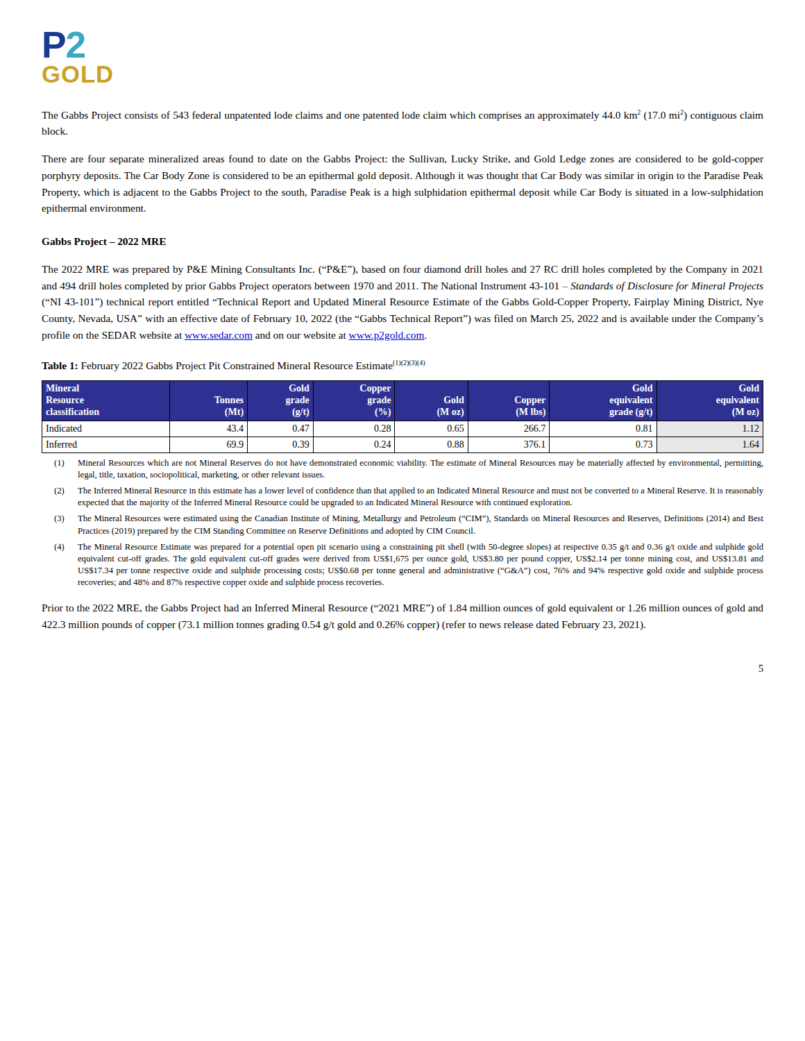P2
GOLD
The Gabbs Project consists of 543 federal unpatented lode claims and one patented lode claim which comprises an approximately 44.0 km2 (17.0 mi2) contiguous claim block.
There are four separate mineralized areas found to date on the Gabbs Project: the Sullivan, Lucky Strike, and Gold Ledge zones are considered to be gold-copper porphyry deposits. The Car Body Zone is considered to be an epithermal gold deposit. Although it was thought that Car Body was similar in origin to the Paradise Peak Property, which is adjacent to the Gabbs Project to the south, Paradise Peak is a high sulphidation epithermal deposit while Car Body is situated in a low-sulphidation epithermal environment.
Gabbs Project – 2022 MRE
The 2022 MRE was prepared by P&E Mining Consultants Inc. (“P&E”), based on four diamond drill holes and 27 RC drill holes completed by the Company in 2021 and 494 drill holes completed by prior Gabbs Project operators between 1970 and 2011. The National Instrument 43-101 – Standards of Disclosure for Mineral Projects (“NI 43-101”) technical report entitled “Technical Report and Updated Mineral Resource Estimate of the Gabbs Gold-Copper Property, Fairplay Mining District, Nye County, Nevada, USA” with an effective date of February 10, 2022 (the “Gabbs Technical Report”) was filed on March 25, 2022 and is available under the Company’s profile on the SEDAR website at www.sedar.com and on our website at www.p2gold.com.
Table 1: February 2022 Gabbs Project Pit Constrained Mineral Resource Estimate(1)(2)(3)(4)
| Mineral Resource classification | Tonnes (Mt) | Gold grade (g/t) | Copper grade (%) | Gold (M oz) | Copper (M lbs) | Gold equivalent grade (g/t) | Gold equivalent (M oz) |
| --- | --- | --- | --- | --- | --- | --- | --- |
| Indicated | 43.4 | 0.47 | 0.28 | 0.65 | 266.7 | 0.81 | 1.12 |
| Inferred | 69.9 | 0.39 | 0.24 | 0.88 | 376.1 | 0.73 | 1.64 |
Mineral Resources which are not Mineral Reserves do not have demonstrated economic viability. The estimate of Mineral Resources may be materially affected by environmental, permitting, legal, title, taxation, sociopolitical, marketing, or other relevant issues.
The Inferred Mineral Resource in this estimate has a lower level of confidence than that applied to an Indicated Mineral Resource and must not be converted to a Mineral Reserve. It is reasonably expected that the majority of the Inferred Mineral Resource could be upgraded to an Indicated Mineral Resource with continued exploration.
The Mineral Resources were estimated using the Canadian Institute of Mining, Metallurgy and Petroleum (“CIM”), Standards on Mineral Resources and Reserves, Definitions (2014) and Best Practices (2019) prepared by the CIM Standing Committee on Reserve Definitions and adopted by CIM Council.
The Mineral Resource Estimate was prepared for a potential open pit scenario using a constraining pit shell (with 50-degree slopes) at respective 0.35 g/t and 0.36 g/t oxide and sulphide gold equivalent cut-off grades. The gold equivalent cut-off grades were derived from US$1,675 per ounce gold, US$3.80 per pound copper, US$2.14 per tonne mining cost, and US$13.81 and US$17.34 per tonne respective oxide and sulphide processing costs; US$0.68 per tonne general and administrative (“G&A”) cost, 76% and 94% respective gold oxide and sulphide process recoveries; and 48% and 87% respective copper oxide and sulphide process recoveries.
Prior to the 2022 MRE, the Gabbs Project had an Inferred Mineral Resource (“2021 MRE”) of 1.84 million ounces of gold equivalent or 1.26 million ounces of gold and 422.3 million pounds of copper (73.1 million tonnes grading 0.54 g/t gold and 0.26% copper) (refer to news release dated February 23, 2021).
5